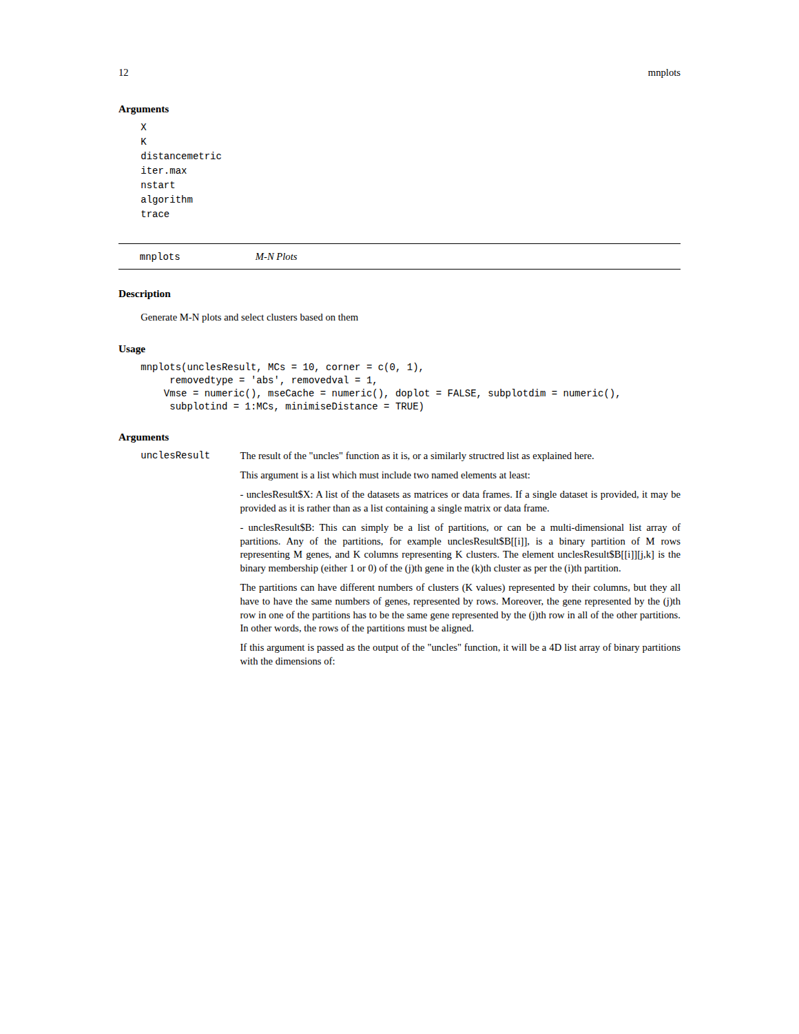12 mnplots
Arguments
X
K
distancemetric
iter.max
nstart
algorithm
trace
mnplots M-N Plots
Description
Generate M-N plots and select clusters based on them
Usage
mnplots(unclesResult, MCs = 10, corner = c(0, 1),
     removedtype = 'abs', removedval = 1,
    Vmse = numeric(), mseCache = numeric(), doplot = FALSE, subplotdim = numeric(),
     subplotind = 1:MCs, minimiseDistance = TRUE)
Arguments
| unclesResult | The result of the "uncles" function as it is, or a similarly structred list as explained here. This argument is a list which must include two named elements at least: - unclesResult$X: A list of the datasets as matrices or data frames. If a single dataset is provided, it may be provided as it is rather than as a list containing a single matrix or data frame. - unclesResult$B: This can simply be a list of partitions, or can be a multi-dimensional list array of partitions. Any of the partitions, for example unclesResult$B[[i]], is a binary partition of M rows representing M genes, and K columns representing K clusters. The element unclesResult$B[[i]][j,k] is the binary membership (either 1 or 0) of the (j)th gene in the (k)th cluster as per the (i)th partition. The partitions can have different numbers of clusters (K values) represented by their columns, but they all have to have the same numbers of genes, represented by rows. Moreover, the gene represented by the (j)th row in one of the partitions has to be the same gene represented by the (j)th row in all of the other partitions. In other words, the rows of the partitions must be aligned. If this argument is passed as the output of the "uncles" function, it will be a 4D list array of binary partitions with the dimensions of: |